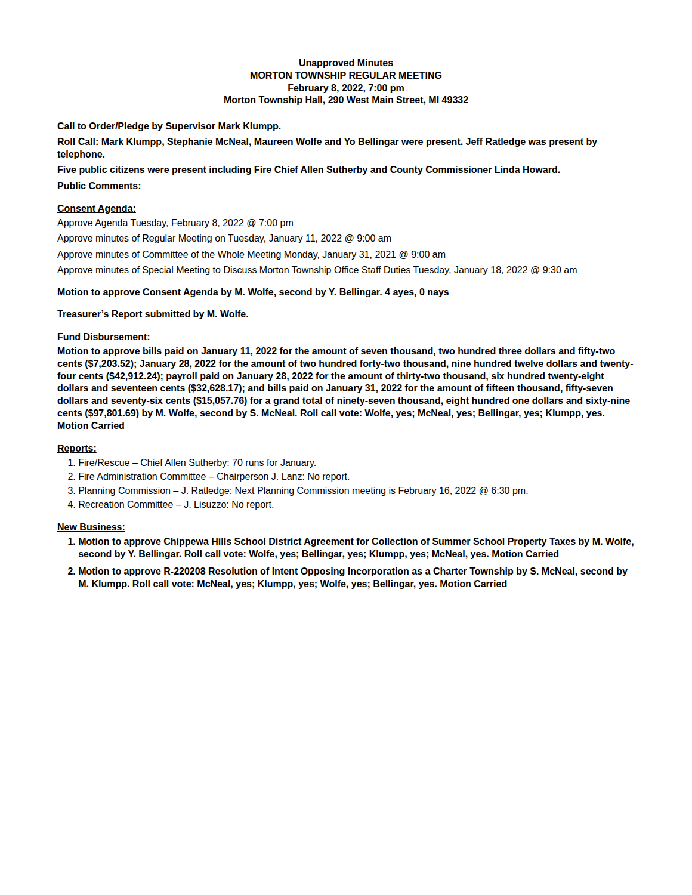Unapproved Minutes
MORTON TOWNSHIP REGULAR MEETING
February 8, 2022, 7:00 pm
Morton Township Hall, 290 West Main Street, MI 49332
Call to Order/Pledge by Supervisor Mark Klumpp.
Roll Call: Mark Klumpp, Stephanie McNeal, Maureen Wolfe and Yo Bellingar were present. Jeff Ratledge was present by telephone.
Five public citizens were present including Fire Chief Allen Sutherby and County Commissioner Linda Howard.
Public Comments:
Consent Agenda:
Approve Agenda Tuesday, February 8, 2022 @ 7:00 pm
Approve minutes of Regular Meeting on Tuesday, January 11, 2022 @ 9:00 am
Approve minutes of Committee of the Whole Meeting Monday, January 31, 2021 @ 9:00 am
Approve minutes of Special Meeting to Discuss Morton Township Office Staff Duties Tuesday, January 18, 2022 @ 9:30 am
Motion to approve Consent Agenda by M. Wolfe, second by Y. Bellingar. 4 ayes, 0 nays
Treasurer’s Report submitted by M. Wolfe.
Fund Disbursement:
Motion to approve bills paid on January 11, 2022 for the amount of seven thousand, two hundred three dollars and fifty-two cents ($7,203.52); January 28, 2022 for the amount of two hundred forty-two thousand, nine hundred twelve dollars and twenty-four cents ($42,912.24); payroll paid on January 28, 2022 for the amount of thirty-two thousand, six hundred twenty-eight dollars and seventeen cents ($32,628.17); and bills paid on January 31, 2022 for the amount of fifteen thousand, fifty-seven dollars and seventy-six cents ($15,057.76) for a grand total of ninety-seven thousand, eight hundred one dollars and sixty-nine cents ($97,801.69) by M. Wolfe, second by S. McNeal. Roll call vote: Wolfe, yes; McNeal, yes; Bellingar, yes; Klumpp, yes. Motion Carried
Reports:
Fire/Rescue – Chief Allen Sutherby: 70 runs for January.
Fire Administration Committee – Chairperson J. Lanz: No report.
Planning Commission – J. Ratledge: Next Planning Commission meeting is February 16, 2022 @ 6:30 pm.
Recreation Committee – J. Lisuzzo: No report.
New Business:
Motion to approve Chippewa Hills School District Agreement for Collection of Summer School Property Taxes by M. Wolfe, second by Y. Bellingar. Roll call vote: Wolfe, yes; Bellingar, yes; Klumpp, yes; McNeal, yes. Motion Carried
Motion to approve R-220208 Resolution of Intent Opposing Incorporation as a Charter Township by S. McNeal, second by M. Klumpp. Roll call vote: McNeal, yes; Klumpp, yes; Wolfe, yes; Bellingar, yes. Motion Carried